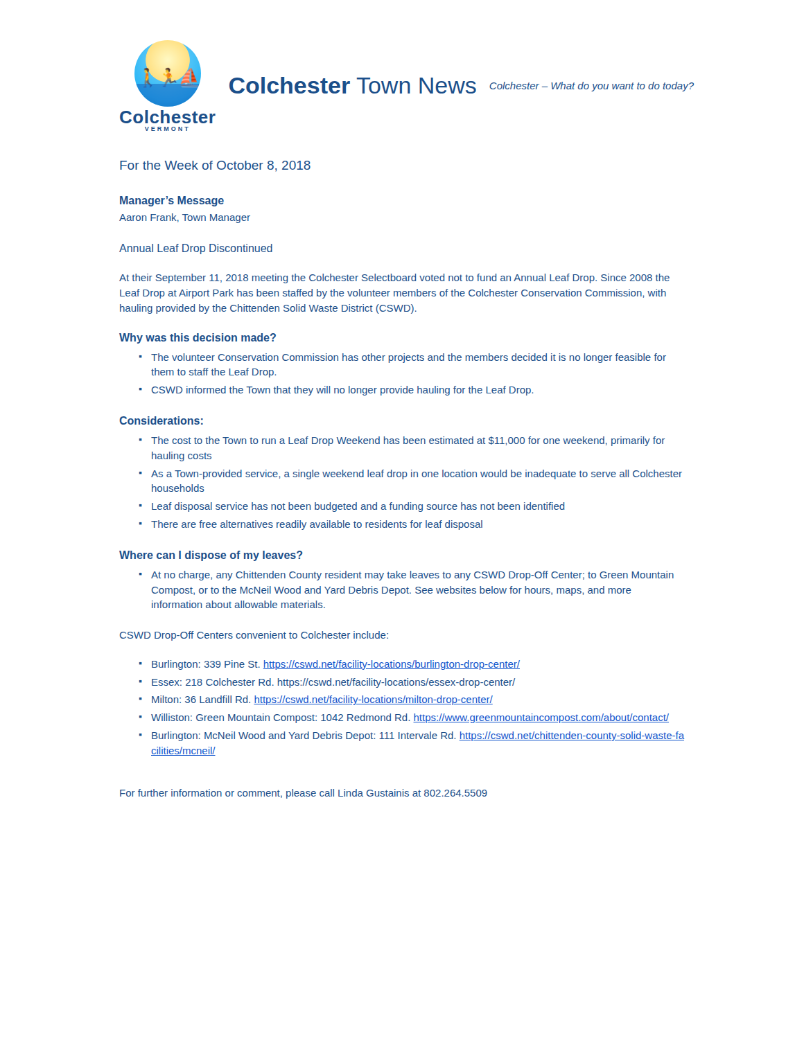🚶🏃⛵
Colchester
VERMONT
Colchester Town News
Colchester – What do you want to do today?
For the Week of October 8, 2018
Manager’s Message
Aaron Frank, Town Manager
Annual Leaf Drop Discontinued
At their September 11, 2018 meeting the Colchester Selectboard voted not to fund an Annual Leaf Drop. Since 2008 the Leaf Drop at Airport Park has been staffed by the volunteer members of the Colchester Conservation Commission, with hauling provided by the Chittenden Solid Waste District (CSWD).
Why was this decision made?
The volunteer Conservation Commission has other projects and the members decided it is no longer feasible for them to staff the Leaf Drop.
CSWD informed the Town that they will no longer provide hauling for the Leaf Drop.
Considerations:
The cost to the Town to run a Leaf Drop Weekend has been estimated at $11,000 for one weekend, primarily for hauling costs
As a Town-provided service, a single weekend leaf drop in one location would be inadequate to serve all Colchester households
Leaf disposal service has not been budgeted and a funding source has not been identified
There are free alternatives readily available to residents for leaf disposal
Where can I dispose of my leaves?
At no charge, any Chittenden County resident may take leaves to any CSWD Drop-Off Center; to Green Mountain Compost, or to the McNeil Wood and Yard Debris Depot. See websites below for hours, maps, and more information about allowable materials.
CSWD Drop-Off Centers convenient to Colchester include:
Burlington: 339 Pine St. https://cswd.net/facility-locations/burlington-drop-center/
Essex: 218 Colchester Rd. https://cswd.net/facility-locations/essex-drop-center/
Milton: 36 Landfill Rd. https://cswd.net/facility-locations/milton-drop-center/
Williston: Green Mountain Compost: 1042 Redmond Rd. https://www.greenmountaincompost.com/about/contact/
Burlington: McNeil Wood and Yard Debris Depot: 111 Intervale Rd. https://cswd.net/chittenden-county-solid-waste-facilities/mcneil/
For further information or comment, please call Linda Gustainis at 802.264.5509